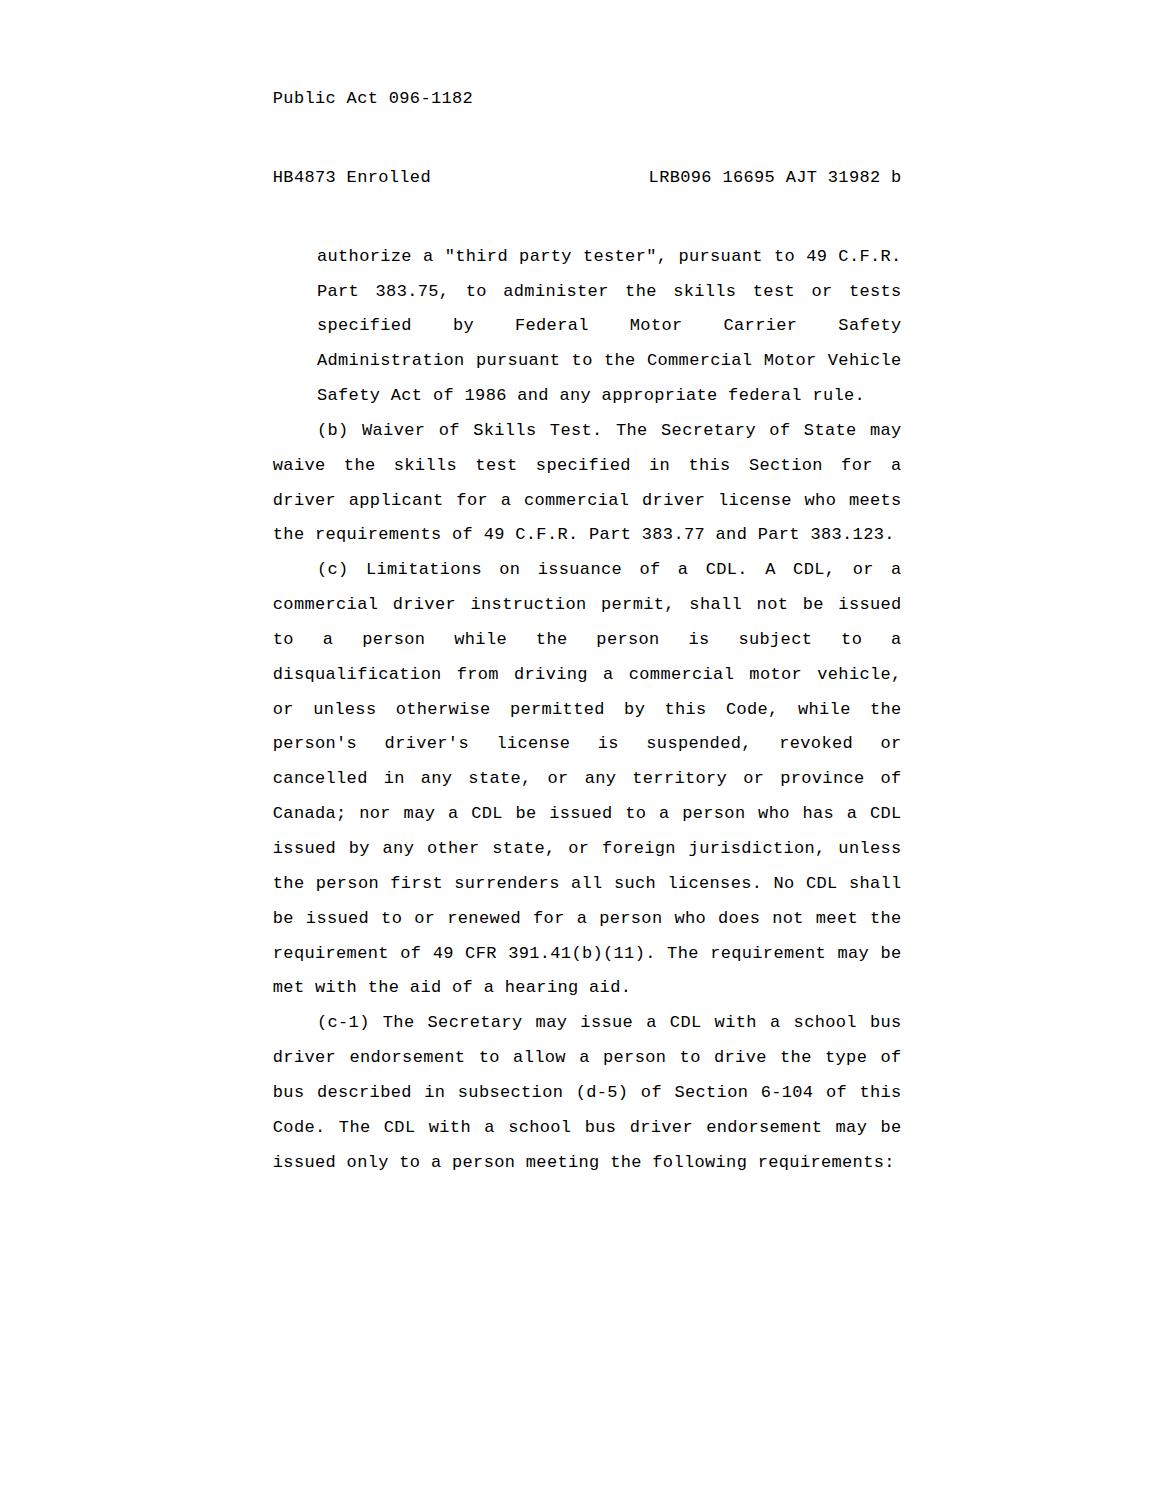Public Act 096-1182
HB4873 Enrolled LRB096 16695 AJT 31982 b
authorize a "third party tester", pursuant to 49 C.F.R. Part 383.75, to administer the skills test or tests specified by Federal Motor Carrier Safety Administration pursuant to the Commercial Motor Vehicle Safety Act of 1986 and any appropriate federal rule.
(b) Waiver of Skills Test. The Secretary of State may waive the skills test specified in this Section for a driver applicant for a commercial driver license who meets the requirements of 49 C.F.R. Part 383.77 and Part 383.123.
(c) Limitations on issuance of a CDL. A CDL, or a commercial driver instruction permit, shall not be issued to a person while the person is subject to a disqualification from driving a commercial motor vehicle, or unless otherwise permitted by this Code, while the person's driver's license is suspended, revoked or cancelled in any state, or any territory or province of Canada; nor may a CDL be issued to a person who has a CDL issued by any other state, or foreign jurisdiction, unless the person first surrenders all such licenses. No CDL shall be issued to or renewed for a person who does not meet the requirement of 49 CFR 391.41(b)(11). The requirement may be met with the aid of a hearing aid.
(c-1) The Secretary may issue a CDL with a school bus driver endorsement to allow a person to drive the type of bus described in subsection (d-5) of Section 6-104 of this Code. The CDL with a school bus driver endorsement may be issued only to a person meeting the following requirements: